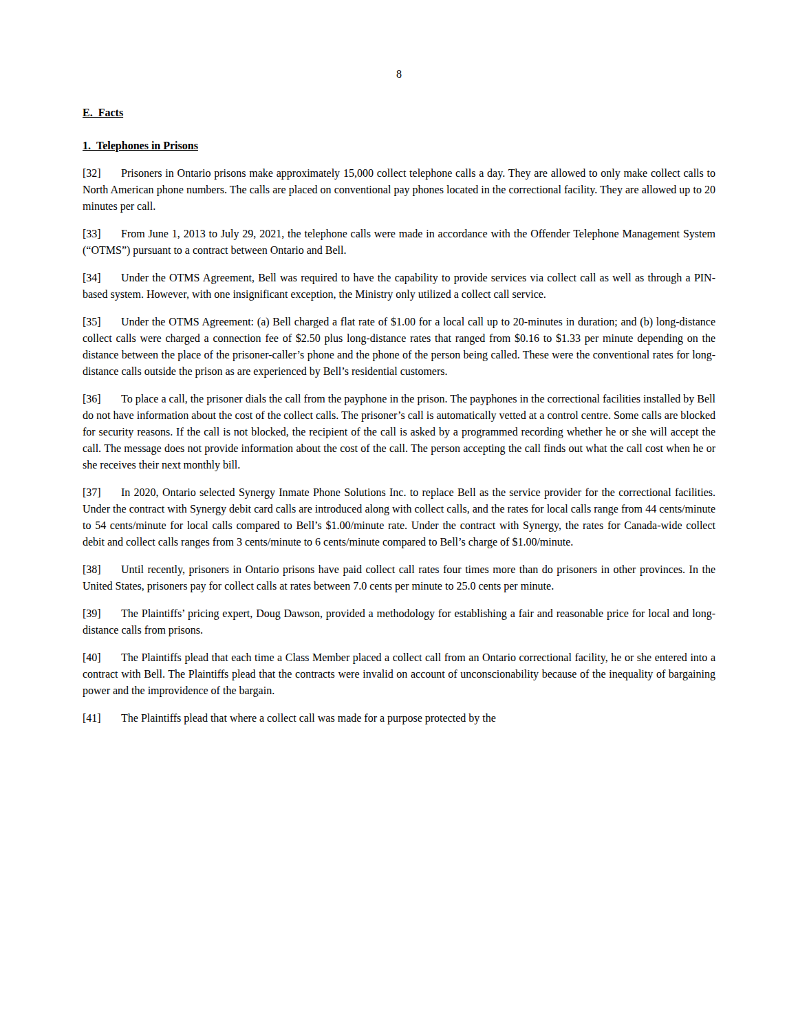8
E. Facts
1. Telephones in Prisons
[32] Prisoners in Ontario prisons make approximately 15,000 collect telephone calls a day. They are allowed to only make collect calls to North American phone numbers. The calls are placed on conventional pay phones located in the correctional facility. They are allowed up to 20 minutes per call.
[33] From June 1, 2013 to July 29, 2021, the telephone calls were made in accordance with the Offender Telephone Management System (“OTMS”) pursuant to a contract between Ontario and Bell.
[34] Under the OTMS Agreement, Bell was required to have the capability to provide services via collect call as well as through a PIN-based system. However, with one insignificant exception, the Ministry only utilized a collect call service.
[35] Under the OTMS Agreement: (a) Bell charged a flat rate of $1.00 for a local call up to 20-minutes in duration; and (b) long-distance collect calls were charged a connection fee of $2.50 plus long-distance rates that ranged from $0.16 to $1.33 per minute depending on the distance between the place of the prisoner-caller’s phone and the phone of the person being called. These were the conventional rates for long-distance calls outside the prison as are experienced by Bell’s residential customers.
[36] To place a call, the prisoner dials the call from the payphone in the prison. The payphones in the correctional facilities installed by Bell do not have information about the cost of the collect calls. The prisoner’s call is automatically vetted at a control centre. Some calls are blocked for security reasons. If the call is not blocked, the recipient of the call is asked by a programmed recording whether he or she will accept the call. The message does not provide information about the cost of the call. The person accepting the call finds out what the call cost when he or she receives their next monthly bill.
[37] In 2020, Ontario selected Synergy Inmate Phone Solutions Inc. to replace Bell as the service provider for the correctional facilities. Under the contract with Synergy debit card calls are introduced along with collect calls, and the rates for local calls range from 44 cents/minute to 54 cents/minute for local calls compared to Bell’s $1.00/minute rate. Under the contract with Synergy, the rates for Canada-wide collect debit and collect calls ranges from 3 cents/minute to 6 cents/minute compared to Bell’s charge of $1.00/minute.
[38] Until recently, prisoners in Ontario prisons have paid collect call rates four times more than do prisoners in other provinces. In the United States, prisoners pay for collect calls at rates between 7.0 cents per minute to 25.0 cents per minute.
[39] The Plaintiffs’ pricing expert, Doug Dawson, provided a methodology for establishing a fair and reasonable price for local and long-distance calls from prisons.
[40] The Plaintiffs plead that each time a Class Member placed a collect call from an Ontario correctional facility, he or she entered into a contract with Bell. The Plaintiffs plead that the contracts were invalid on account of unconscionability because of the inequality of bargaining power and the improvidence of the bargain.
[41] The Plaintiffs plead that where a collect call was made for a purpose protected by the